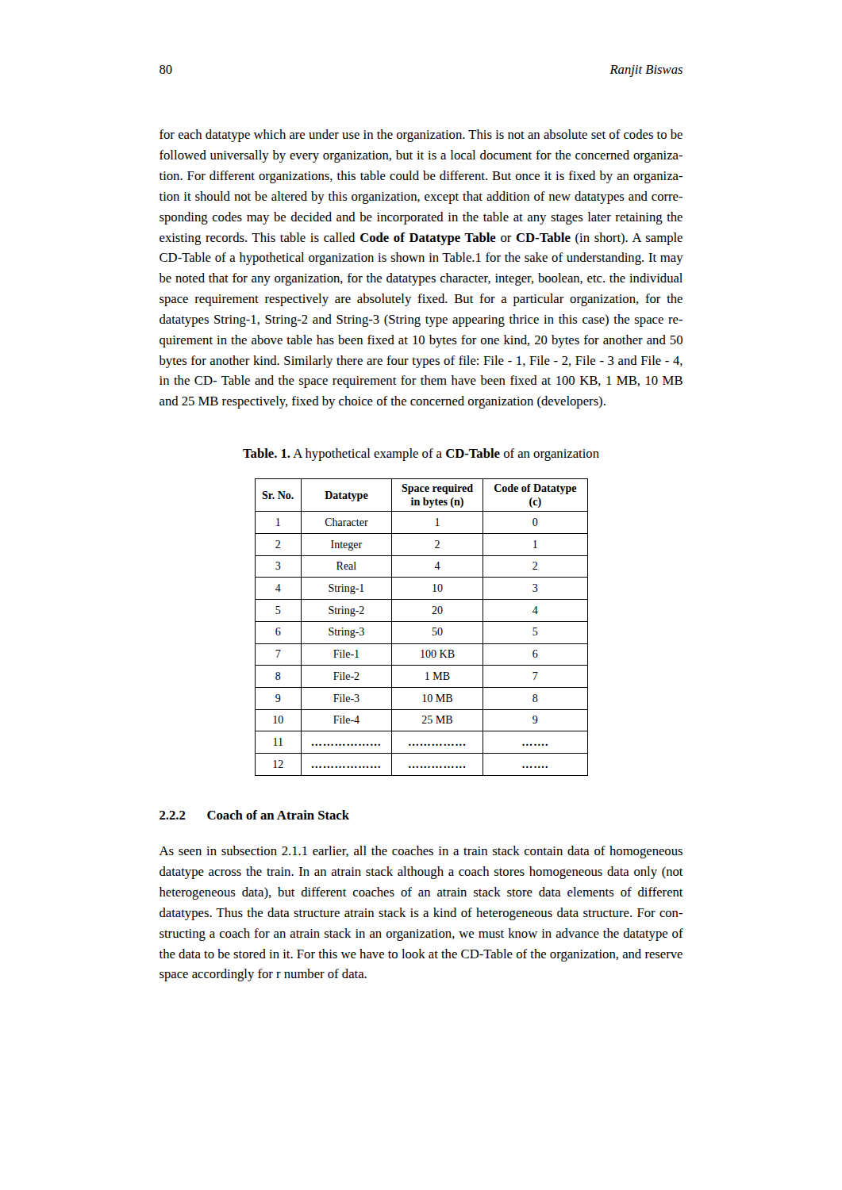80 Ranjit Biswas
for each datatype which are under use in the organization. This is not an absolute set of codes to be followed universally by every organization, but it is a local document for the concerned organization. For different organizations, this table could be different. But once it is fixed by an organization it should not be altered by this organization, except that addition of new datatypes and corresponding codes may be decided and be incorporated in the table at any stages later retaining the existing records. This table is called Code of Datatype Table or CD-Table (in short). A sample CD-Table of a hypothetical organization is shown in Table.1 for the sake of understanding. It may be noted that for any organization, for the datatypes character, integer, boolean, etc. the individual space requirement respectively are absolutely fixed. But for a particular organization, for the datatypes String-1, String-2 and String-3 (String type appearing thrice in this case) the space requirement in the above table has been fixed at 10 bytes for one kind, 20 bytes for another and 50 bytes for another kind. Similarly there are four types of file: File - 1, File - 2, File - 3 and File - 4, in the CD- Table and the space requirement for them have been fixed at 100 KB, 1 MB, 10 MB and 25 MB respectively, fixed by choice of the concerned organization (developers).
Table. 1. A hypothetical example of a CD-Table of an organization
| Sr. No. | Datatype | Space required in bytes (n) | Code of Datatype (c) |
| --- | --- | --- | --- |
| 1 | Character | 1 | 0 |
| 2 | Integer | 2 | 1 |
| 3 | Real | 4 | 2 |
| 4 | String-1 | 10 | 3 |
| 5 | String-2 | 20 | 4 |
| 6 | String-3 | 50 | 5 |
| 7 | File-1 | 100 KB | 6 |
| 8 | File-2 | 1 MB | 7 |
| 9 | File-3 | 10 MB | 8 |
| 10 | File-4 | 25 MB | 9 |
| 11 | ……………… | …………… | ……. |
| 12 | ……………… | …………… | ……. |
2.2.2 Coach of an Atrain Stack
As seen in subsection 2.1.1 earlier, all the coaches in a train stack contain data of homogeneous datatype across the train. In an atrain stack although a coach stores homogeneous data only (not heterogeneous data), but different coaches of an atrain stack store data elements of different datatypes. Thus the data structure atrain stack is a kind of heterogeneous data structure. For constructing a coach for an atrain stack in an organization, we must know in advance the datatype of the data to be stored in it. For this we have to look at the CD-Table of the organization, and reserve space accordingly for r number of data.